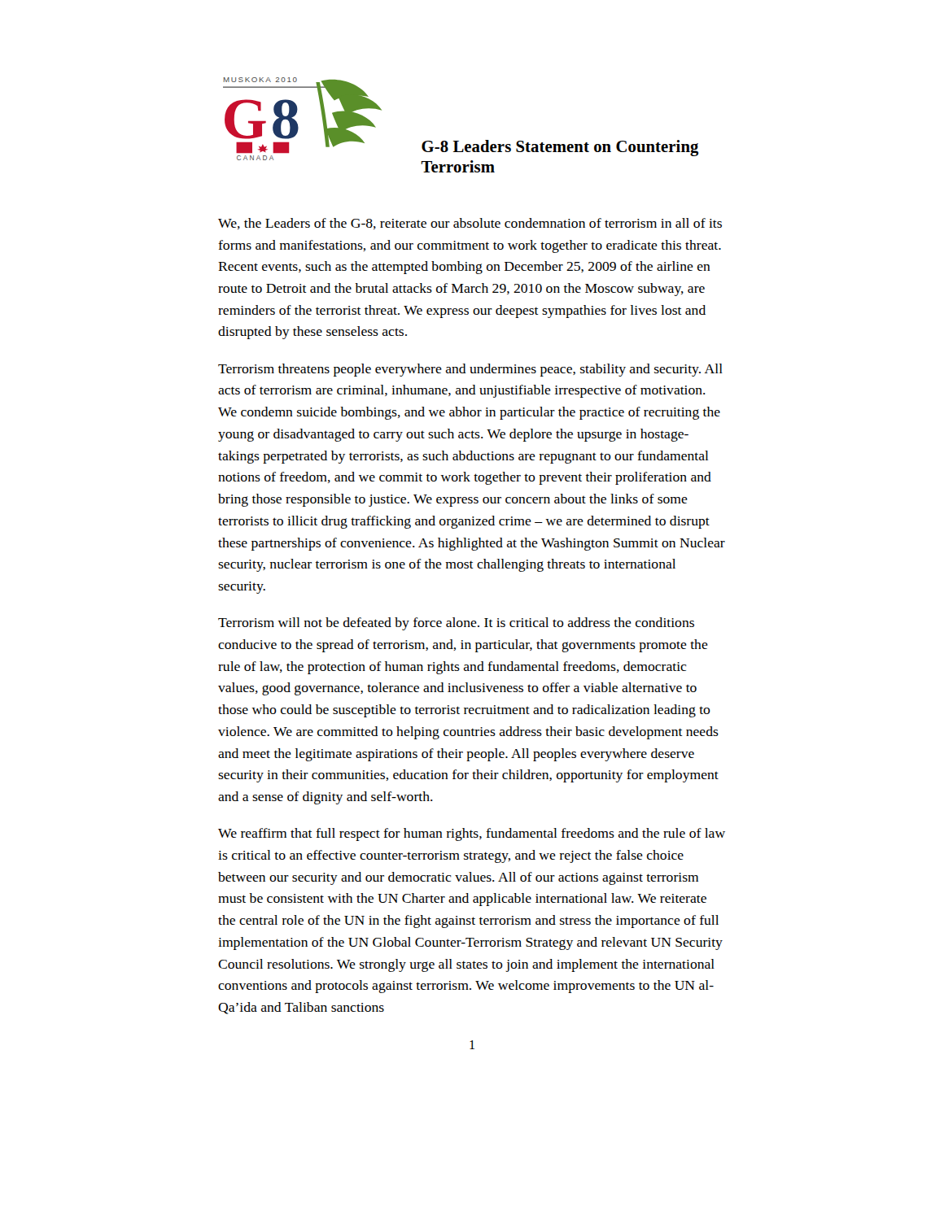MUSKOKA 2010 G 8 CANADA
G-8 Leaders Statement on Countering Terrorism
We, the Leaders of the G-8, reiterate our absolute condemnation of terrorism in all of its forms and manifestations, and our commitment to work together to eradicate this threat. Recent events, such as the attempted bombing on December 25, 2009 of the airline en route to Detroit and the brutal attacks of March 29, 2010 on the Moscow subway, are reminders of the terrorist threat. We express our deepest sympathies for lives lost and disrupted by these senseless acts.
Terrorism threatens people everywhere and undermines peace, stability and security. All acts of terrorism are criminal, inhumane, and unjustifiable irrespective of motivation. We condemn suicide bombings, and we abhor in particular the practice of recruiting the young or disadvantaged to carry out such acts. We deplore the upsurge in hostage-takings perpetrated by terrorists, as such abductions are repugnant to our fundamental notions of freedom, and we commit to work together to prevent their proliferation and bring those responsible to justice. We express our concern about the links of some terrorists to illicit drug trafficking and organized crime – we are determined to disrupt these partnerships of convenience. As highlighted at the Washington Summit on Nuclear security, nuclear terrorism is one of the most challenging threats to international security.
Terrorism will not be defeated by force alone. It is critical to address the conditions conducive to the spread of terrorism, and, in particular, that governments promote the rule of law, the protection of human rights and fundamental freedoms, democratic values, good governance, tolerance and inclusiveness to offer a viable alternative to those who could be susceptible to terrorist recruitment and to radicalization leading to violence. We are committed to helping countries address their basic development needs and meet the legitimate aspirations of their people. All peoples everywhere deserve security in their communities, education for their children, opportunity for employment and a sense of dignity and self-worth.
We reaffirm that full respect for human rights, fundamental freedoms and the rule of law is critical to an effective counter-terrorism strategy, and we reject the false choice between our security and our democratic values. All of our actions against terrorism must be consistent with the UN Charter and applicable international law. We reiterate the central role of the UN in the fight against terrorism and stress the importance of full implementation of the UN Global Counter-Terrorism Strategy and relevant UN Security Council resolutions. We strongly urge all states to join and implement the international conventions and protocols against terrorism. We welcome improvements to the UN al-Qa’ida and Taliban sanctions
1